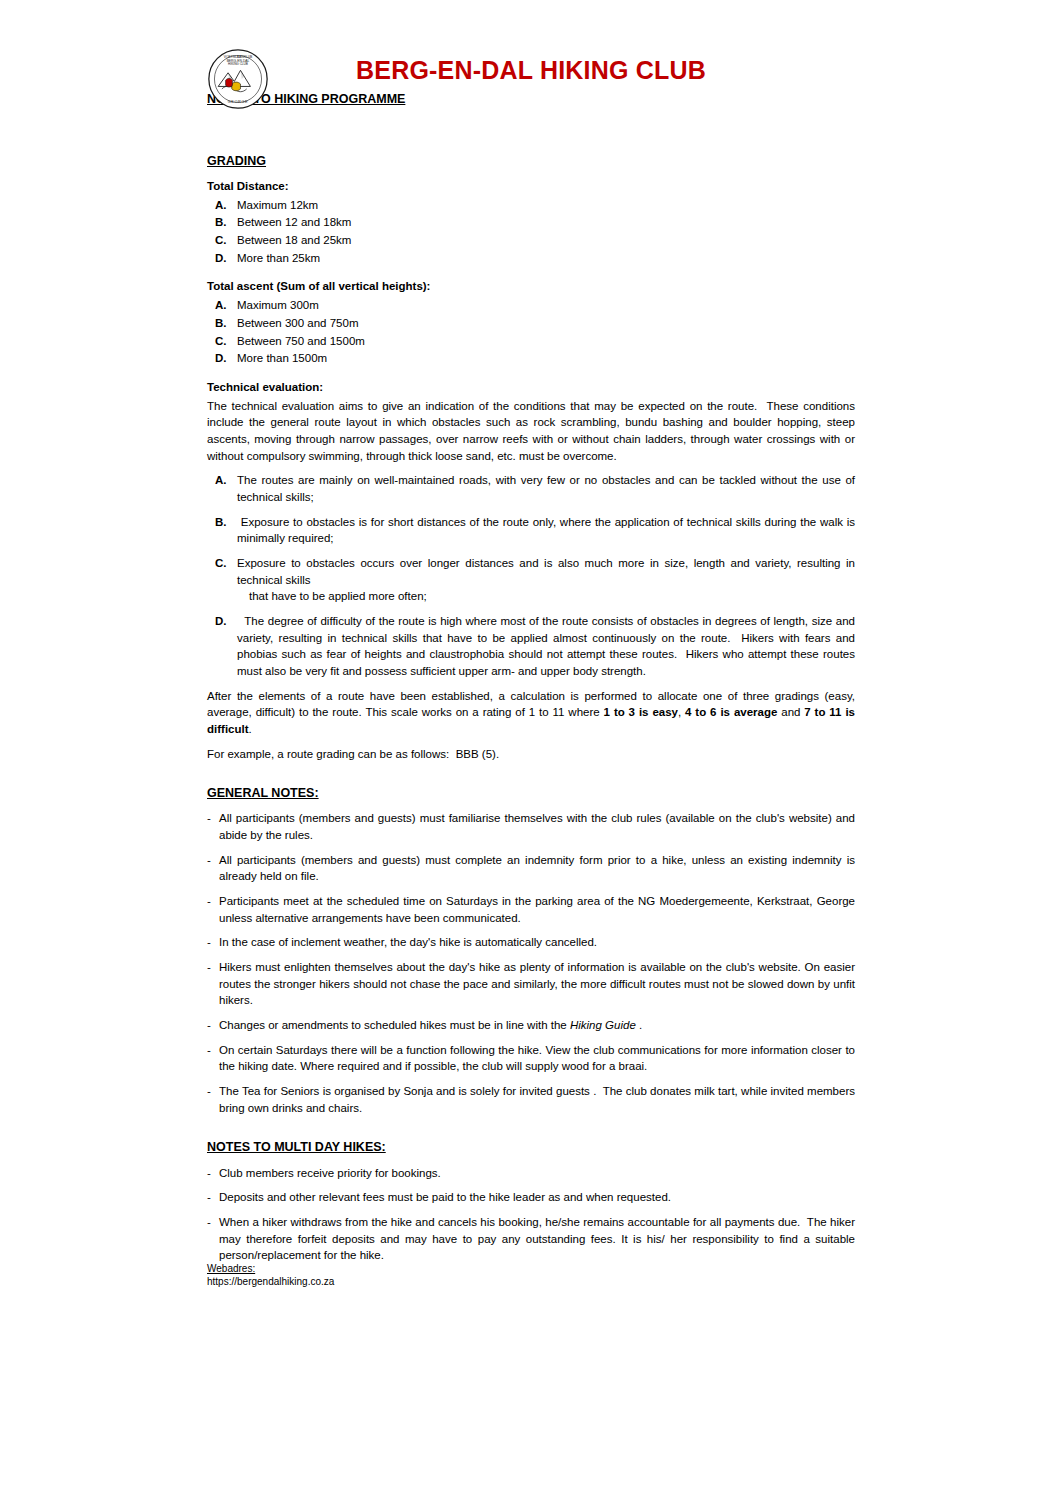VOETSLAANKLUB BERG-EN-DAL HIKING CLUB GEORGE
BERG-EN-DAL HIKING CLUB
NOTES TO HIKING PROGRAMME
GRADING
Total Distance:
A. Maximum 12km
B. Between 12 and 18km
C. Between 18 and 25km
D. More than 25km
Total ascent (Sum of all vertical heights):
A. Maximum 300m
B. Between 300 and 750m
C. Between 750 and 1500m
D. More than 1500m
Technical evaluation:
The technical evaluation aims to give an indication of the conditions that may be expected on the route. These conditions include the general route layout in which obstacles such as rock scrambling, bundu bashing and boulder hopping, steep ascents, moving through narrow passages, over narrow reefs with or without chain ladders, through water crossings with or without compulsory swimming, through thick loose sand, etc. must be overcome.
A. The routes are mainly on well-maintained roads, with very few or no obstacles and can be tackled without the use of technical skills;
B. Exposure to obstacles is for short distances of the route only, where the application of technical skills during the walk is minimally required;
C. Exposure to obstacles occurs over longer distances and is also much more in size, length and variety, resulting in technical skills that have to be applied more often;
D. The degree of difficulty of the route is high where most of the route consists of obstacles in degrees of length, size and variety, resulting in technical skills that have to be applied almost continuously on the route. Hikers with fears and phobias such as fear of heights and claustrophobia should not attempt these routes. Hikers who attempt these routes must also be very fit and possess sufficient upper arm- and upper body strength.
After the elements of a route have been established, a calculation is performed to allocate one of three gradings (easy, average, difficult) to the route. This scale works on a rating of 1 to 11 where 1 to 3 is easy, 4 to 6 is average and 7 to 11 is difficult.
For example, a route grading can be as follows: BBB (5).
GENERAL NOTES:
All participants (members and guests) must familiarise themselves with the club rules (available on the club's website) and abide by the rules.
All participants (members and guests) must complete an indemnity form prior to a hike, unless an existing indemnity is already held on file.
Participants meet at the scheduled time on Saturdays in the parking area of the NG Moedergemeente, Kerkstraat, George unless alternative arrangements have been communicated.
In the case of inclement weather, the day's hike is automatically cancelled.
Hikers must enlighten themselves about the day's hike as plenty of information is available on the club's website. On easier routes the stronger hikers should not chase the pace and similarly, the more difficult routes must not be slowed down by unfit hikers.
Changes or amendments to scheduled hikes must be in line with the Hiking Guide .
On certain Saturdays there will be a function following the hike. View the club communications for more information closer to the hiking date. Where required and if possible, the club will supply wood for a braai.
The Tea for Seniors is organised by Sonja and is solely for invited guests . The club donates milk tart, while invited members bring own drinks and chairs.
NOTES TO MULTI DAY HIKES:
Club members receive priority for bookings.
Deposits and other relevant fees must be paid to the hike leader as and when requested.
When a hiker withdraws from the hike and cancels his booking, he/she remains accountable for all payments due. The hiker may therefore forfeit deposits and may have to pay any outstanding fees. It is his/ her responsibility to find a suitable person/replacement for the hike.
Webadres:
https://bergendalhiking.co.za